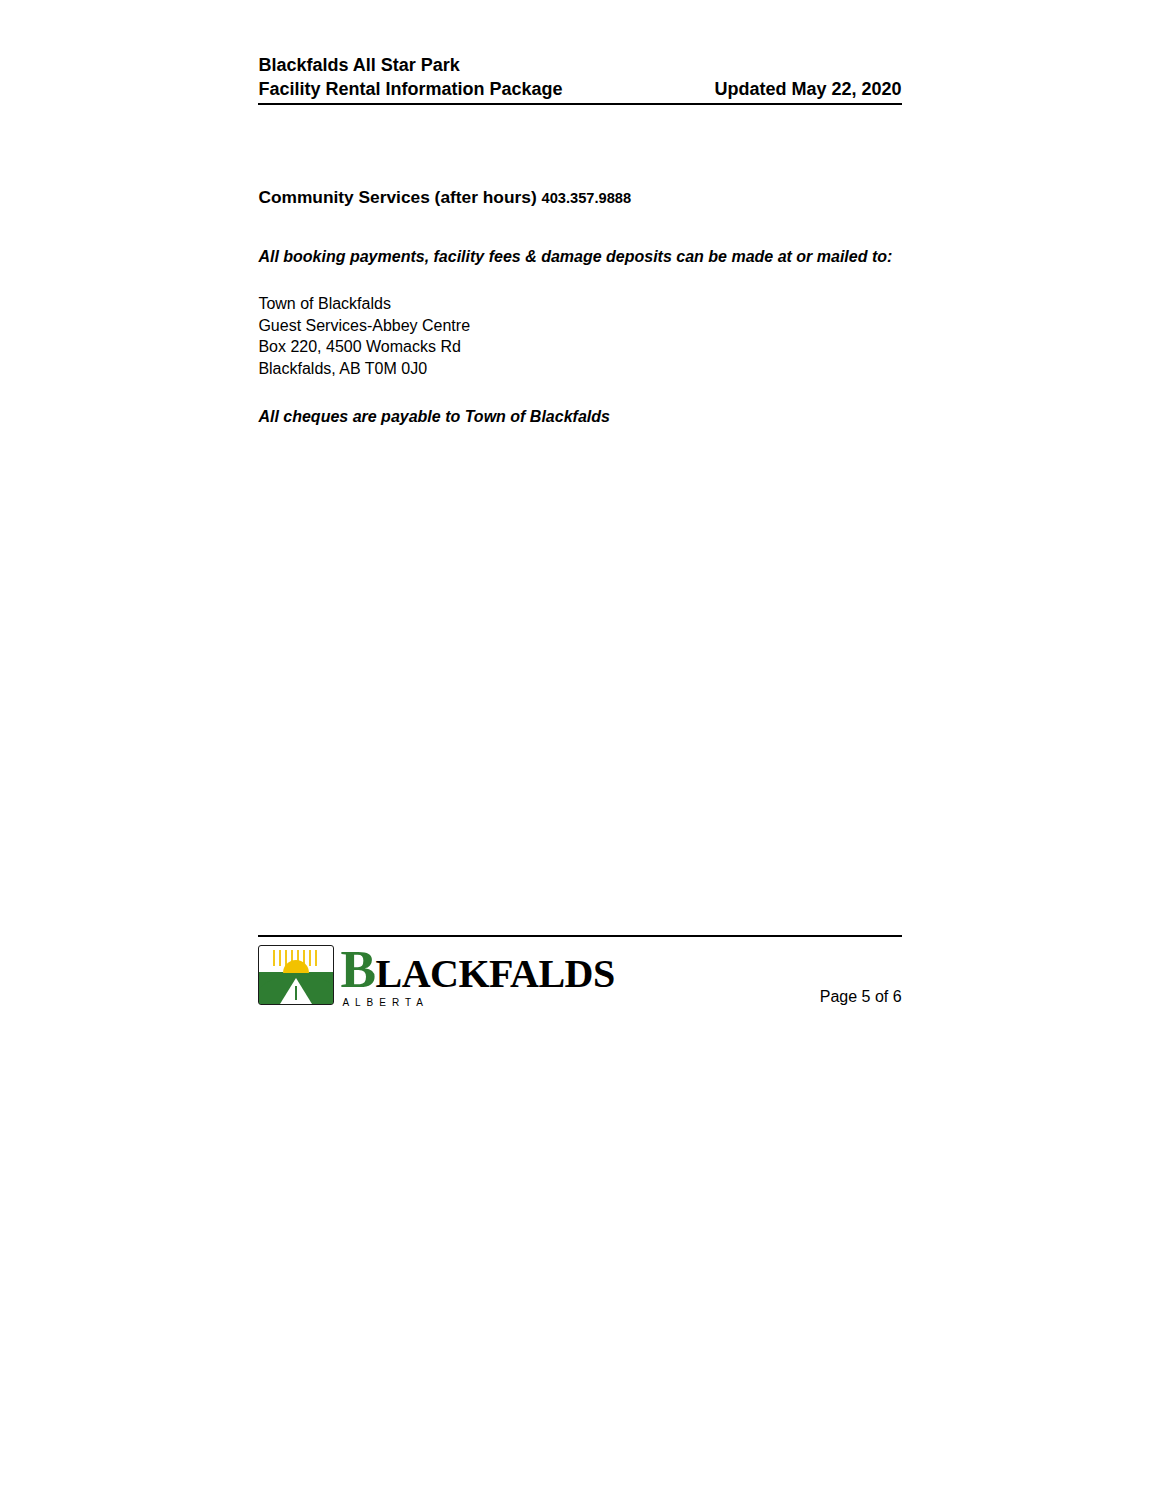Blackfalds All Star Park
Facility Rental Information Package
Updated May 22, 2020
Community Services (after hours) 403.357.9888
All booking payments, facility fees & damage deposits can be made at or mailed to:
Town of Blackfalds
Guest Services-Abbey Centre
Box 220, 4500 Womacks Rd
Blackfalds, AB T0M 0J0
All cheques are payable to Town of Blackfalds
BLACKFALDS
ALBERTA
Page 5 of 6